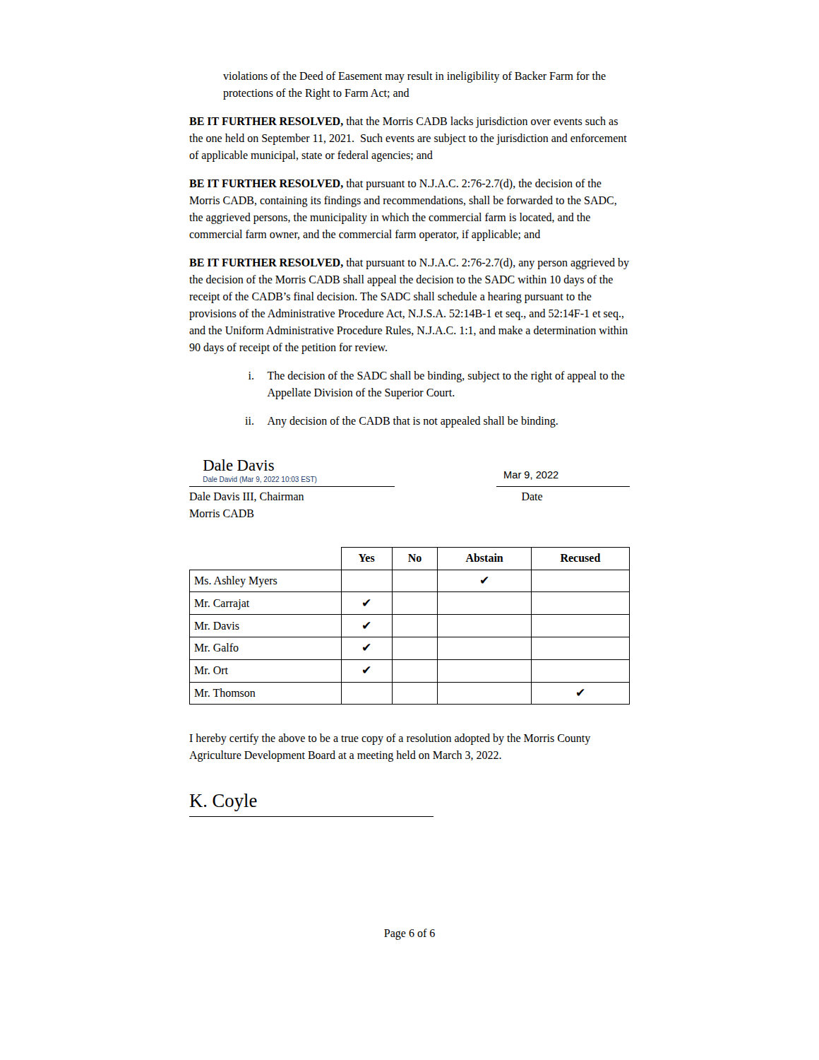violations of the Deed of Easement may result in ineligibility of Backer Farm for the protections of the Right to Farm Act; and
BE IT FURTHER RESOLVED, that the Morris CADB lacks jurisdiction over events such as the one held on September 11, 2021. Such events are subject to the jurisdiction and enforcement of applicable municipal, state or federal agencies; and
BE IT FURTHER RESOLVED, that pursuant to N.J.A.C. 2:76-2.7(d), the decision of the Morris CADB, containing its findings and recommendations, shall be forwarded to the SADC, the aggrieved persons, the municipality in which the commercial farm is located, and the commercial farm owner, and the commercial farm operator, if applicable; and
BE IT FURTHER RESOLVED, that pursuant to N.J.A.C. 2:76-2.7(d), any person aggrieved by the decision of the Morris CADB shall appeal the decision to the SADC within 10 days of the receipt of the CADB’s final decision. The SADC shall schedule a hearing pursuant to the provisions of the Administrative Procedure Act, N.J.S.A. 52:14B-1 et seq., and 52:14F-1 et seq., and the Uniform Administrative Procedure Rules, N.J.A.C. 1:1, and make a determination within 90 days of receipt of the petition for review.
The decision of the SADC shall be binding, subject to the right of appeal to the Appellate Division of the Superior Court.
Any decision of the CADB that is not appealed shall be binding.
Dale Davis
Dale David (Mar 9, 2022 10:03 EST)
Mar 9, 2022
Dale Davis III, Chairman
Morris CADB
Date
| | Yes | No | Abstain | Recused |
| --- | --- | --- | --- | --- |
| Ms. Ashley Myers | | | ✔ | |
| Mr. Carrajat | ✔ | | | |
| Mr. Davis | ✔ | | | |
| Mr. Galfo | ✔ | | | |
| Mr. Ort | ✔ | | | |
| Mr. Thomson | | | | ✔ |
I hereby certify the above to be a true copy of a resolution adopted by the Morris County Agriculture Development Board at a meeting held on March 3, 2022.
K. Coyle
Page 6 of 6